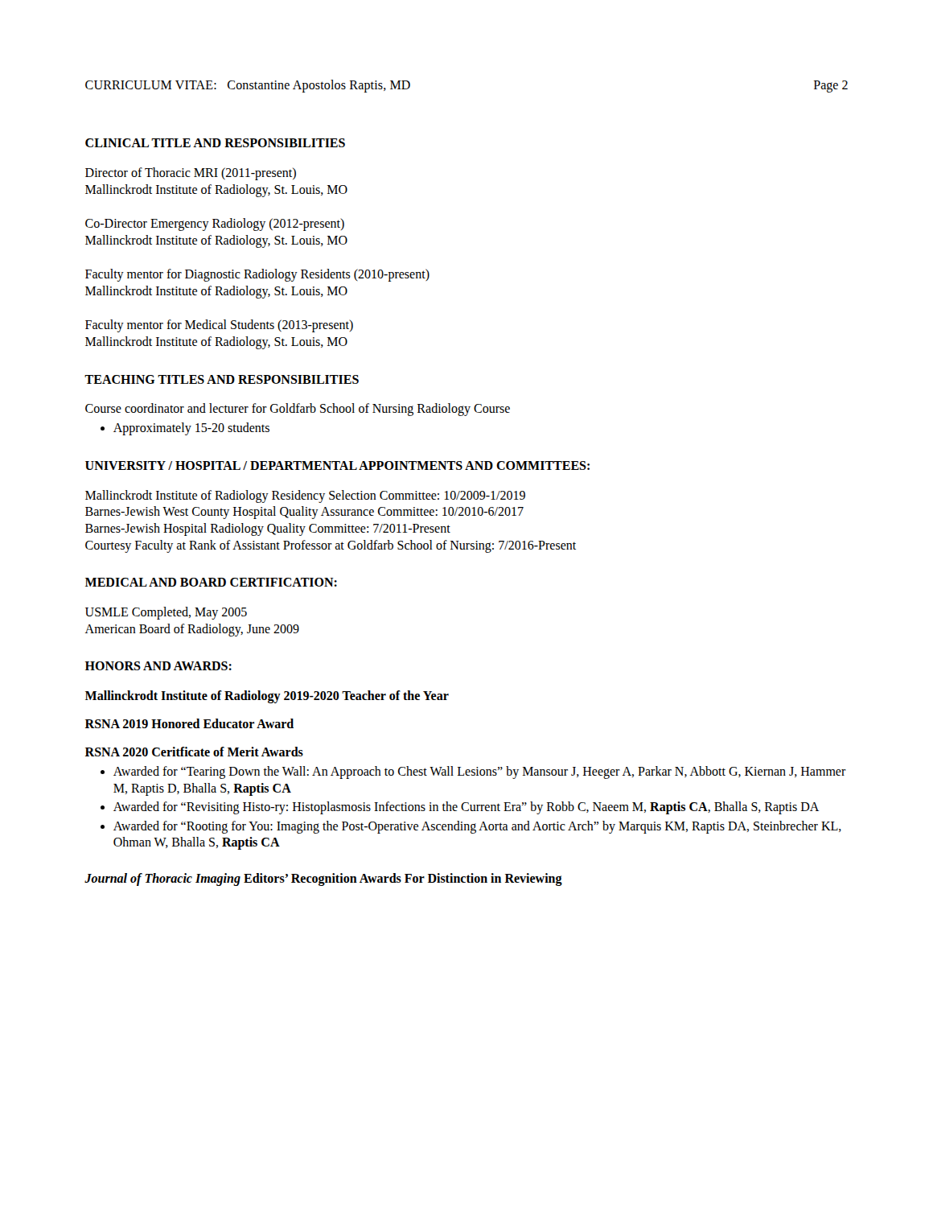CURRICULUM VITAE: Constantine Apostolos Raptis, MD Page 2
Clinical Title and Responsibilities
Director of Thoracic MRI (2011-present)
Mallinckrodt Institute of Radiology, St. Louis, MO
Co-Director Emergency Radiology (2012-present)
Mallinckrodt Institute of Radiology, St. Louis, MO
Faculty mentor for Diagnostic Radiology Residents (2010-present)
Mallinckrodt Institute of Radiology, St. Louis, MO
Faculty mentor for Medical Students (2013-present)
Mallinckrodt Institute of Radiology, St. Louis, MO
Teaching Titles and Responsibilities
Course coordinator and lecturer for Goldfarb School of Nursing Radiology Course
Approximately 15-20 students
University / Hospital / Departmental Appointments and Committees:
Mallinckrodt Institute of Radiology Residency Selection Committee: 10/2009-1/2019
Barnes-Jewish West County Hospital Quality Assurance Committee: 10/2010-6/2017
Barnes-Jewish Hospital Radiology Quality Committee: 7/2011-Present
Courtesy Faculty at Rank of Assistant Professor at Goldfarb School of Nursing: 7/2016-Present
Medical and Board Certification:
USMLE Completed, May 2005
American Board of Radiology, June 2009
Honors and Awards:
Mallinckrodt Institute of Radiology 2019-2020 Teacher of the Year
RSNA 2019 Honored Educator Award
RSNA 2020 Ceritficate of Merit Awards
Awarded for “Tearing Down the Wall: An Approach to Chest Wall Lesions” by Mansour J, Heeger A, Parkar N, Abbott G, Kiernan J, Hammer M, Raptis D, Bhalla S, Raptis CA
Awarded for “Revisiting Histo-ry: Histoplasmosis Infections in the Current Era” by Robb C, Naeem M, Raptis CA, Bhalla S, Raptis DA
Awarded for “Rooting for You: Imaging the Post-Operative Ascending Aorta and Aortic Arch” by Marquis KM, Raptis DA, Steinbrecher KL, Ohman W, Bhalla S, Raptis CA
Journal of Thoracic Imaging Editors’ Recognition Awards For Distinction in Reviewing